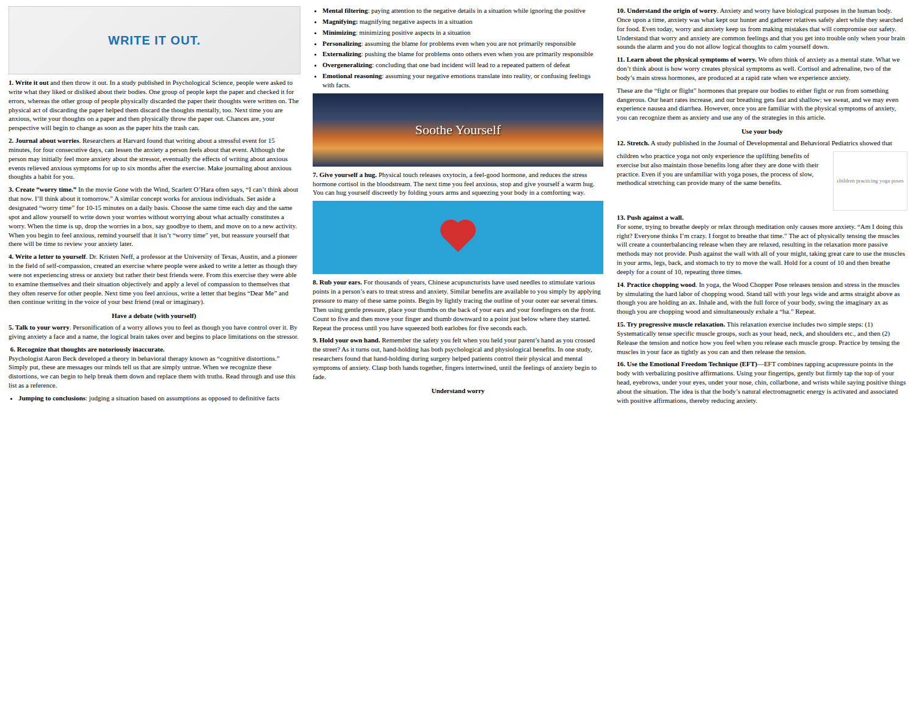WRITE IT OUT.
1. Write it out and then throw it out. In a study published in Psychological Science, people were asked to write what they liked or disliked about their bodies. One group of people kept the paper and checked it for errors, whereas the other group of people physically discarded the paper their thoughts were written on. The physical act of discarding the paper helped them discard the thoughts mentally, too. Next time you are anxious, write your thoughts on a paper and then physically throw the paper out. Chances are, your perspective will begin to change as soon as the paper hits the trash can.
2. Journal about worries. Researchers at Harvard found that writing about a stressful event for 15 minutes, for four consecutive days, can lessen the anxiety a person feels about that event. Although the person may initially feel more anxiety about the stressor, eventually the effects of writing about anxious events relieved anxious symptoms for up to six months after the exercise. Make journaling about anxious thoughts a habit for you.
3. Create “worry time.” In the movie Gone with the Wind, Scarlett O’Hara often says, “I can’t think about that now. I’ll think about it tomorrow.” A similar concept works for anxious individuals. Set aside a designated “worry time” for 10-15 minutes on a daily basis. Choose the same time each day and the same spot and allow yourself to write down your worries without worrying about what actually constitutes a worry. When the time is up, drop the worries in a box, say goodbye to them, and move on to a new activity. When you begin to feel anxious, remind yourself that it isn’t “worry time” yet, but reassure yourself that there will be time to review your anxiety later.
4. Write a letter to yourself. Dr. Kristen Neff, a professor at the University of Texas, Austin, and a pioneer in the field of self-compassion, created an exercise where people were asked to write a letter as though they were not experiencing stress or anxiety but rather their best friends were. From this exercise they were able to examine themselves and their situation objectively and apply a level of compassion to themselves that they often reserve for other people. Next time you feel anxious, write a letter that begins “Dear Me” and then continue writing in the voice of your best friend (real or imaginary).
Have a debate (with yourself)
5. Talk to your worry. Personification of a worry allows you to feel as though you have control over it. By giving anxiety a face and a name, the logical brain takes over and begins to place limitations on the stressor.
6. Recognize that thoughts are notoriously inaccurate.
Psychologist Aaron Beck developed a theory in behavioral therapy known as “cognitive distortions.” Simply put, these are messages our minds tell us that are simply untrue. When we recognize these distortions, we can begin to help break them down and replace them with truths. Read through and use this list as a reference.
Jumping to conclusions: judging a situation based on assumptions as opposed to definitive facts
Mental filtering: paying attention to the negative details in a situation while ignoring the positive
Magnifying: magnifying negative aspects in a situation
Minimizing: minimizing positive aspects in a situation
Personalizing: assuming the blame for problems even when you are not primarily responsible
Externalizing: pushing the blame for problems onto others even when you are primarily responsible
Overgeneralizing: concluding that one bad incident will lead to a repeated pattern of defeat
Emotional reasoning: assuming your negative emotions translate into reality, or confusing feelings with facts.
Soothe Yourself
7. Give yourself a hug. Physical touch releases oxytocin, a feel-good hormone, and reduces the stress hormone cortisol in the bloodstream. The next time you feel anxious, stop and give yourself a warm hug. You can hug yourself discreetly by folding yours arms and squeezing your body in a comforting way.
8. Rub your ears. For thousands of years, Chinese acupuncturists have used needles to stimulate various points in a person’s ears to treat stress and anxiety. Similar benefits are available to you simply by applying pressure to many of these same points. Begin by lightly tracing the outline of your outer ear several times. Then using gentle pressure, place your thumbs on the back of your ears and your forefingers on the front. Count to five and then move your finger and thumb downward to a point just below where they started. Repeat the process until you have squeezed both earlobes for five seconds each.
9. Hold your own hand. Remember the safety you felt when you held your parent’s hand as you crossed the street? As it turns out, hand-holding has both psychological and physiological benefits. In one study, researchers found that hand-holding during surgery helped patients control their physical and mental symptoms of anxiety. Clasp both hands together, fingers intertwined, until the feelings of anxiety begin to fade.
Understand worry
10. Understand the origin of worry. Anxiety and worry have biological purposes in the human body. Once upon a time, anxiety was what kept our hunter and gatherer relatives safely alert while they searched for food. Even today, worry and anxiety keep us from making mistakes that will compromise our safety. Understand that worry and anxiety are common feelings and that you get into trouble only when your brain sounds the alarm and you do not allow logical thoughts to calm yourself down.
11. Learn about the physical symptoms of worry. We often think of anxiety as a mental state. What we don’t think about is how worry creates physical symptoms as well. Cortisol and adrenaline, two of the body’s main stress hormones, are produced at a rapid rate when we experience anxiety.
These are the “fight or flight” hormones that prepare our bodies to either fight or run from something dangerous. Our heart rates increase, and our breathing gets fast and shallow; we sweat, and we may even experience nausea and diarrhea. However, once you are familiar with the physical symptoms of anxiety, you can recognize them as anxiety and use any of the strategies in this article.
Use your body
12. Stretch. A study published in the Journal of Developmental and Behavioral Pediatrics showed that
children practicing yoga poses
children who practice yoga not only experience the uplifting benefits of exercise but also maintain those benefits long after they are done with their practice. Even if you are unfamiliar with yoga poses, the process of slow, methodical stretching can provide many of the same benefits.
13. Push against a wall.
For some, trying to breathe deeply or relax through meditation only causes more anxiety. “Am I doing this right? Everyone thinks I’m crazy. I forgot to breathe that time.” The act of physically tensing the muscles will create a counterbalancing release when they are relaxed, resulting in the relaxation more passive methods may not provide. Push against the wall with all of your might, taking great care to use the muscles in your arms, legs, back, and stomach to try to move the wall. Hold for a count of 10 and then breathe deeply for a count of 10, repeating three times.
14. Practice chopping wood. In yoga, the Wood Chopper Pose releases tension and stress in the muscles by simulating the hard labor of chopping wood. Stand tall with your legs wide and arms straight above as though you are holding an ax. Inhale and, with the full force of your body, swing the imaginary ax as though you are chopping wood and simultaneously exhale a “ha.” Repeat.
15. Try progressive muscle relaxation. This relaxation exercise includes two simple steps: (1) Systematically tense specific muscle groups, such as your head, neck, and shoulders etc., and then (2) Release the tension and notice how you feel when you release each muscle group. Practice by tensing the muscles in your face as tightly as you can and then release the tension.
16. Use the Emotional Freedom Technique (EFT)—EFT combines tapping acupressure points in the body with verbalizing positive affirmations. Using your fingertips, gently but firmly tap the top of your head, eyebrows, under your eyes, under your nose, chin, collarbone, and wrists while saying positive things about the situation. The idea is that the body’s natural electromagnetic energy is activated and associated with positive affirmations, thereby reducing anxiety.